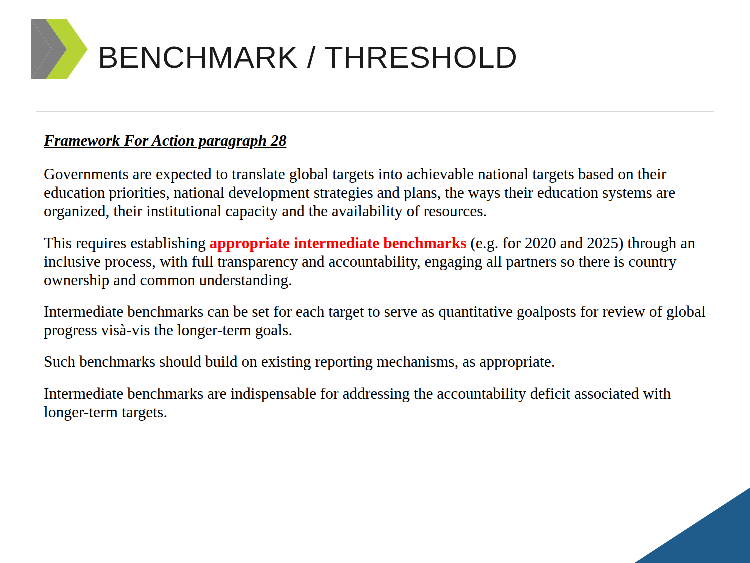BENCHMARK / THRESHOLD
Framework For Action paragraph 28
Governments are expected to translate global targets into achievable national targets based on their education priorities, national development strategies and plans, the ways their education systems are organized, their institutional capacity and the availability of resources.
This requires establishing appropriate intermediate benchmarks (e.g. for 2020 and 2025) through an inclusive process, with full transparency and accountability, engaging all partners so there is country ownership and common understanding.
Intermediate benchmarks can be set for each target to serve as quantitative goalposts for review of global progress visà-vis the longer-term goals.
Such benchmarks should build on existing reporting mechanisms, as appropriate.
Intermediate benchmarks are indispensable for addressing the accountability deficit associated with longer-term targets.